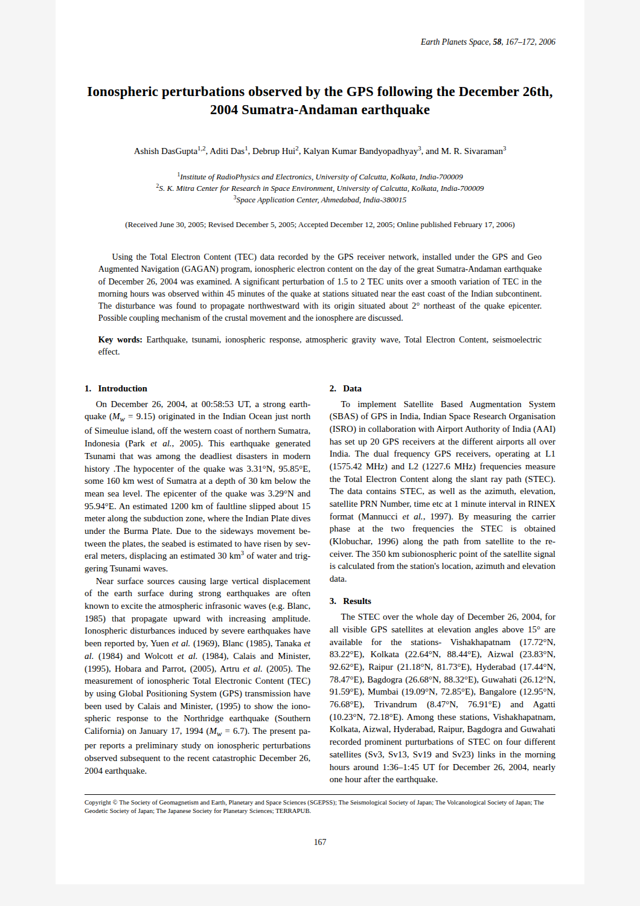Earth Planets Space, 58, 167–172, 2006
Ionospheric perturbations observed by the GPS following the December 26th,
2004 Sumatra-Andaman earthquake
Ashish DasGupta1,2, Aditi Das1, Debrup Hui2, Kalyan Kumar Bandyopadhyay3, and M. R. Sivaraman3
1Institute of RadioPhysics and Electronics, University of Calcutta, Kolkata, India-700009
2S. K. Mitra Center for Research in Space Environment, University of Calcutta, Kolkata, India-700009
3Space Application Center, Ahmedabad, India-380015
(Received June 30, 2005; Revised December 5, 2005; Accepted December 12, 2005; Online published February 17, 2006)
Using the Total Electron Content (TEC) data recorded by the GPS receiver network, installed under the GPS and Geo Augmented Navigation (GAGAN) program, ionospheric electron content on the day of the great Sumatra-Andaman earthquake of December 26, 2004 was examined. A significant perturbation of 1.5 to 2 TEC units over a smooth variation of TEC in the morning hours was observed within 45 minutes of the quake at stations situated near the east coast of the Indian subcontinent. The disturbance was found to propagate northwestward with its origin situated about 2° northeast of the quake epicenter. Possible coupling mechanism of the crustal movement and the ionosphere are discussed.
Key words: Earthquake, tsunami, ionospheric response, atmospheric gravity wave, Total Electron Content, seismoelectric effect.
1. Introduction
On December 26, 2004, at 00:58:53 UT, a strong earthquake (Mw = 9.15) originated in the Indian Ocean just north of Simeulue island, off the western coast of northern Sumatra, Indonesia (Park et al., 2005). This earthquake generated Tsunami that was among the deadliest disasters in modern history .The hypocenter of the quake was 3.31°N, 95.85°E, some 160 km west of Sumatra at a depth of 30 km below the mean sea level. The epicenter of the quake was 3.29°N and 95.94°E. An estimated 1200 km of faultline slipped about 15 meter along the subduction zone, where the Indian Plate dives under the Burma Plate. Due to the sideways movement between the plates, the seabed is estimated to have risen by several meters, displacing an estimated 30 km3 of water and triggering Tsunami waves.
Near surface sources causing large vertical displacement of the earth surface during strong earthquakes are often known to excite the atmospheric infrasonic waves (e.g. Blanc, 1985) that propagate upward with increasing amplitude. Ionospheric disturbances induced by severe earthquakes have been reported by, Yuen et al. (1969), Blanc (1985), Tanaka et al. (1984) and Wolcott et al. (1984), Calais and Minister, (1995), Hobara and Parrot, (2005), Artru et al. (2005). The measurement of ionospheric Total Electronic Content (TEC) by using Global Positioning System (GPS) transmission have been used by Calais and Minister, (1995) to show the ionospheric response to the Northridge earthquake (Southern California) on January 17, 1994 (Mw = 6.7). The present paper reports a preliminary study on ionospheric perturbations observed subsequent to the recent catastrophic December 26, 2004 earthquake.
2. Data
To implement Satellite Based Augmentation System (SBAS) of GPS in India, Indian Space Research Organisation (ISRO) in collaboration with Airport Authority of India (AAI) has set up 20 GPS receivers at the different airports all over India. The dual frequency GPS receivers, operating at L1 (1575.42 MHz) and L2 (1227.6 MHz) frequencies measure the Total Electron Content along the slant ray path (STEC). The data contains STEC, as well as the azimuth, elevation, satellite PRN Number, time etc at 1 minute interval in RINEX format (Mannucci et al., 1997). By measuring the carrier phase at the two frequencies the STEC is obtained (Klobuchar, 1996) along the path from satellite to the receiver. The 350 km subionospheric point of the satellite signal is calculated from the station's location, azimuth and elevation data.
3. Results
The STEC over the whole day of December 26, 2004, for all visible GPS satellites at elevation angles above 15° are available for the stations- Vishakhapatnam (17.72°N, 83.22°E), Kolkata (22.64°N, 88.44°E), Aizwal (23.83°N, 92.62°E), Raipur (21.18°N, 81.73°E), Hyderabad (17.44°N, 78.47°E), Bagdogra (26.68°N, 88.32°E), Guwahati (26.12°N, 91.59°E), Mumbai (19.09°N, 72.85°E), Bangalore (12.95°N, 76.68°E), Trivandrum (8.47°N, 76.91°E) and Agatti (10.23°N, 72.18°E). Among these stations, Vishakhapatnam, Kolkata, Aizwal, Hyderabad, Raipur, Bagdogra and Guwahati recorded prominent purturbations of STEC on four different satellites (Sv3, Sv13, Sv19 and Sv23) links in the morning hours around 1:36–1:45 UT for December 26, 2004, nearly one hour after the earthquake.
Copyright © The Society of Geomagnetism and Earth, Planetary and Space Sciences (SGEPSS); The Seismological Society of Japan; The Volcanological Society of Japan; The Geodetic Society of Japan; The Japanese Society for Planetary Sciences; TERRAPUB.
167